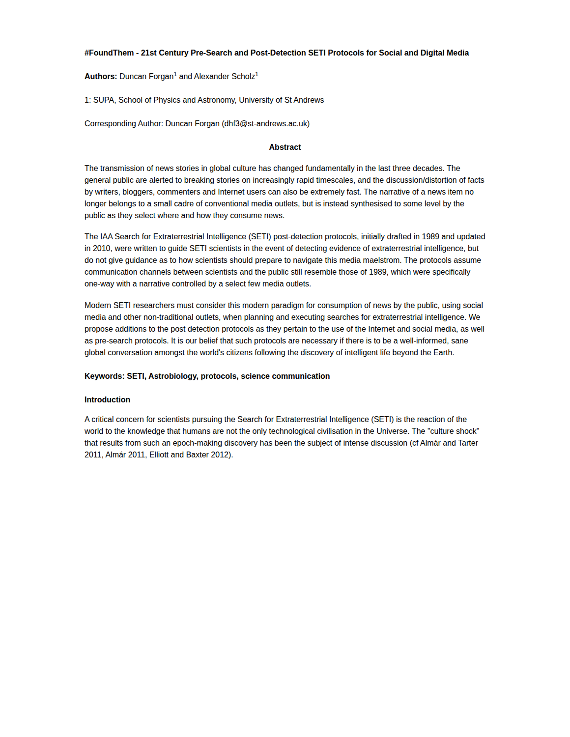#FoundThem - 21st Century Pre-Search and Post-Detection SETI Protocols for Social and Digital Media
Authors: Duncan Forgan1 and Alexander Scholz1
1: SUPA, School of Physics and Astronomy, University of St Andrews
Corresponding Author: Duncan Forgan (dhf3@st-andrews.ac.uk)
Abstract
The transmission of news stories in global culture has changed fundamentally in the last three decades. The general public are alerted to breaking stories on increasingly rapid timescales, and the discussion/distortion of facts by writers, bloggers, commenters and Internet users can also be extremely fast. The narrative of a news item no longer belongs to a small cadre of conventional media outlets, but is instead synthesised to some level by the public as they select where and how they consume news.
The IAA Search for Extraterrestrial Intelligence (SETI) post-detection protocols, initially drafted in 1989 and updated in 2010, were written to guide SETI scientists in the event of detecting evidence of extraterrestrial intelligence, but do not give guidance as to how scientists should prepare to navigate this media maelstrom. The protocols assume communication channels between scientists and the public still resemble those of 1989, which were specifically one-way with a narrative controlled by a select few media outlets.
Modern SETI researchers must consider this modern paradigm for consumption of news by the public, using social media and other non-traditional outlets, when planning and executing searches for extraterrestrial intelligence. We propose additions to the post detection protocols as they pertain to the use of the Internet and social media, as well as pre-search protocols. It is our belief that such protocols are necessary if there is to be a well-informed, sane global conversation amongst the world's citizens following the discovery of intelligent life beyond the Earth.
Keywords: SETI, Astrobiology, protocols, science communication
Introduction
A critical concern for scientists pursuing the Search for Extraterrestrial Intelligence (SETI) is the reaction of the world to the knowledge that humans are not the only technological civilisation in the Universe. The "culture shock" that results from such an epoch-making discovery has been the subject of intense discussion (cf Almár and Tarter 2011, Almár 2011, Elliott and Baxter 2012).